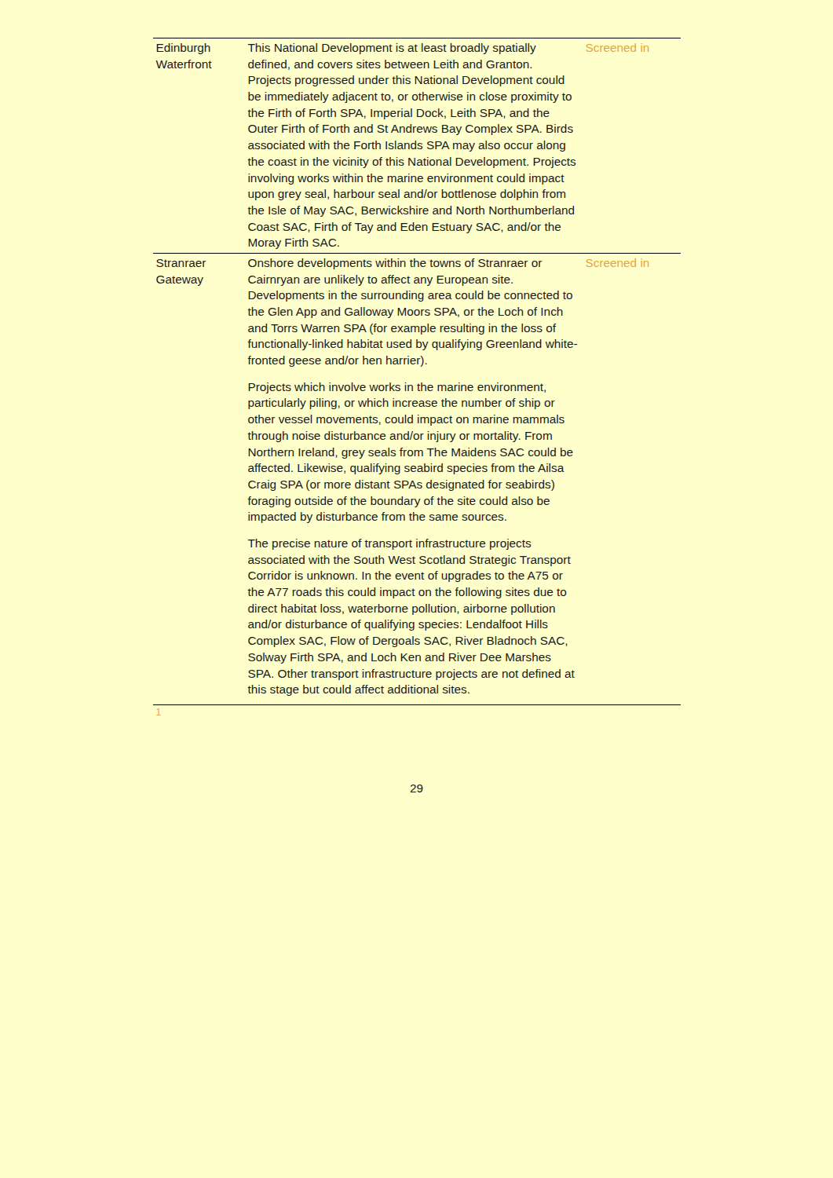| Edinburgh Waterfront | This National Development is at least broadly spatially defined, and covers sites between Leith and Granton. Projects progressed under this National Development could be immediately adjacent to, or otherwise in close proximity to the Firth of Forth SPA, Imperial Dock, Leith SPA, and the Outer Firth of Forth and St Andrews Bay Complex SPA. Birds associated with the Forth Islands SPA may also occur along the coast in the vicinity of this National Development. Projects involving works within the marine environment could impact upon grey seal, harbour seal and/or bottlenose dolphin from the Isle of May SAC, Berwickshire and North Northumberland Coast SAC, Firth of Tay and Eden Estuary SAC, and/or the Moray Firth SAC. | Screened in |
| Stranraer Gateway | Onshore developments within the towns of Stranraer or Cairnryan are unlikely to affect any European site. Developments in the surrounding area could be connected to the Glen App and Galloway Moors SPA, or the Loch of Inch and Torrs Warren SPA (for example resulting in the loss of functionally-linked habitat used by qualifying Greenland white-fronted geese and/or hen harrier). Projects which involve works in the marine environment, particularly piling, or which increase the number of ship or other vessel movements, could impact on marine mammals through noise disturbance and/or injury or mortality. From Northern Ireland, grey seals from The Maidens SAC could be affected. Likewise, qualifying seabird species from the Ailsa Craig SPA (or more distant SPAs designated for seabirds) foraging outside of the boundary of the site could also be impacted by disturbance from the same sources. The precise nature of transport infrastructure projects associated with the South West Scotland Strategic Transport Corridor is unknown. In the event of upgrades to the A75 or the A77 roads this could impact on the following sites due to direct habitat loss, waterborne pollution, airborne pollution and/or disturbance of qualifying species: Lendalfoot Hills Complex SAC, Flow of Dergoals SAC, River Bladnoch SAC, Solway Firth SPA, and Loch Ken and River Dee Marshes SPA. Other transport infrastructure projects are not defined at this stage but could affect additional sites. | Screened in |
1
29